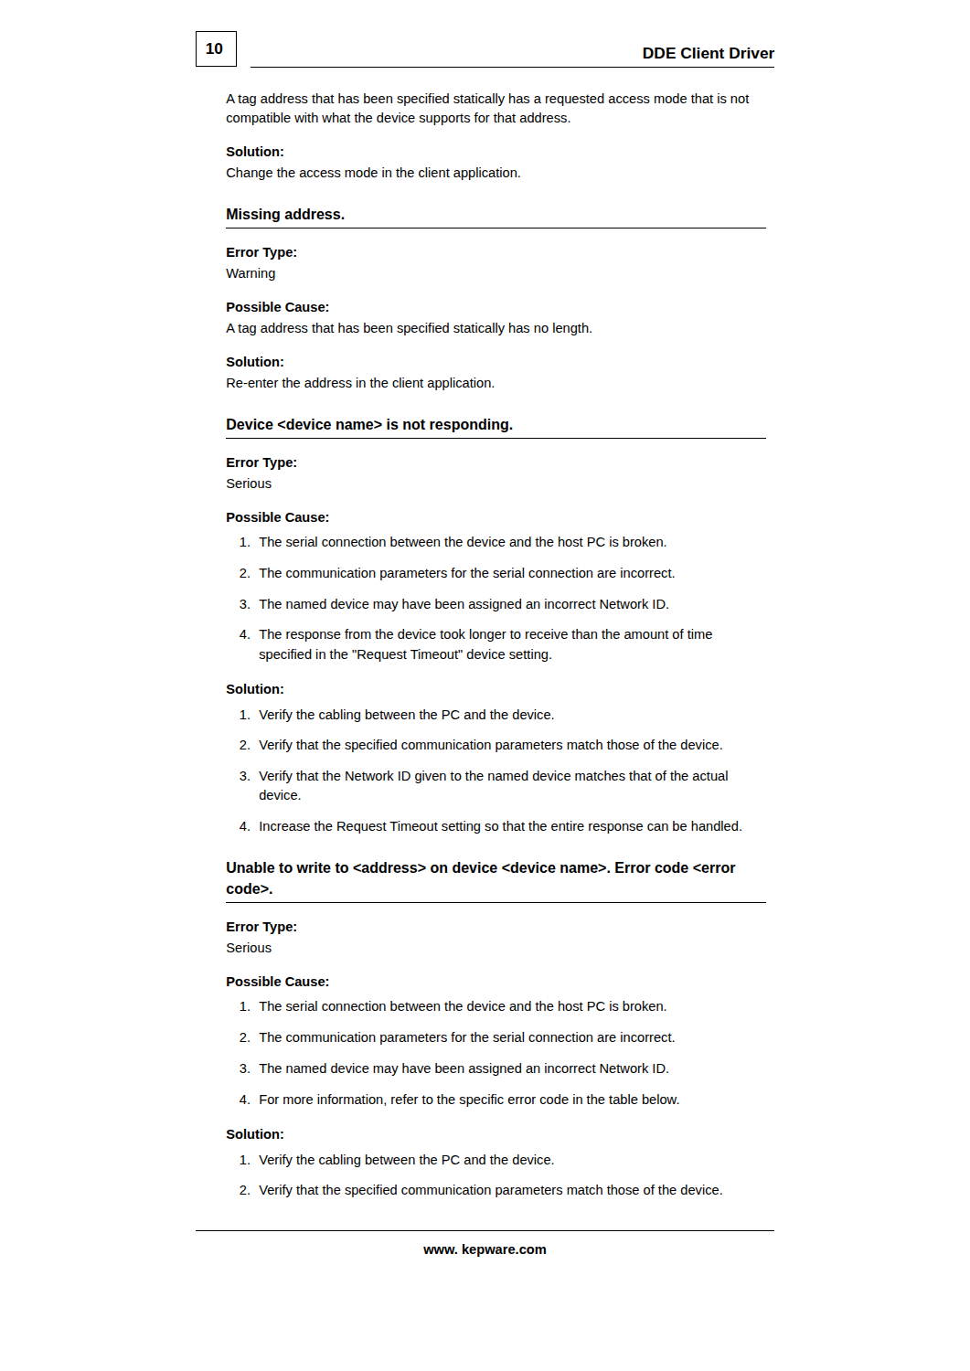10
DDE Client Driver
A tag address that has been specified statically has a requested access mode that is not compatible with what the device supports for that address.
Solution:
Change the access mode in the client application.
Missing address.
Error Type:
Warning
Possible Cause:
A tag address that has been specified statically has no length.
Solution:
Re-enter the address in the client application.
Device <device name> is not responding.
Error Type:
Serious
Possible Cause:
The serial connection between the device and the host PC is broken.
The communication parameters for the serial connection are incorrect.
The named device may have been assigned an incorrect Network ID.
The response from the device took longer to receive than the amount of time specified in the "Request Timeout" device setting.
Solution:
Verify the cabling between the PC and the device.
Verify that the specified communication parameters match those of the device.
Verify that the Network ID given to the named device matches that of the actual device.
Increase the Request Timeout setting so that the entire response can be handled.
Unable to write to <address> on device <device name>. Error code <error code>.
Error Type:
Serious
Possible Cause:
The serial connection between the device and the host PC is broken.
The communication parameters for the serial connection are incorrect.
The named device may have been assigned an incorrect Network ID.
For more information, refer to the specific error code in the table below.
Solution:
Verify the cabling between the PC and the device.
Verify that the specified communication parameters match those of the device.
www. kepware.com